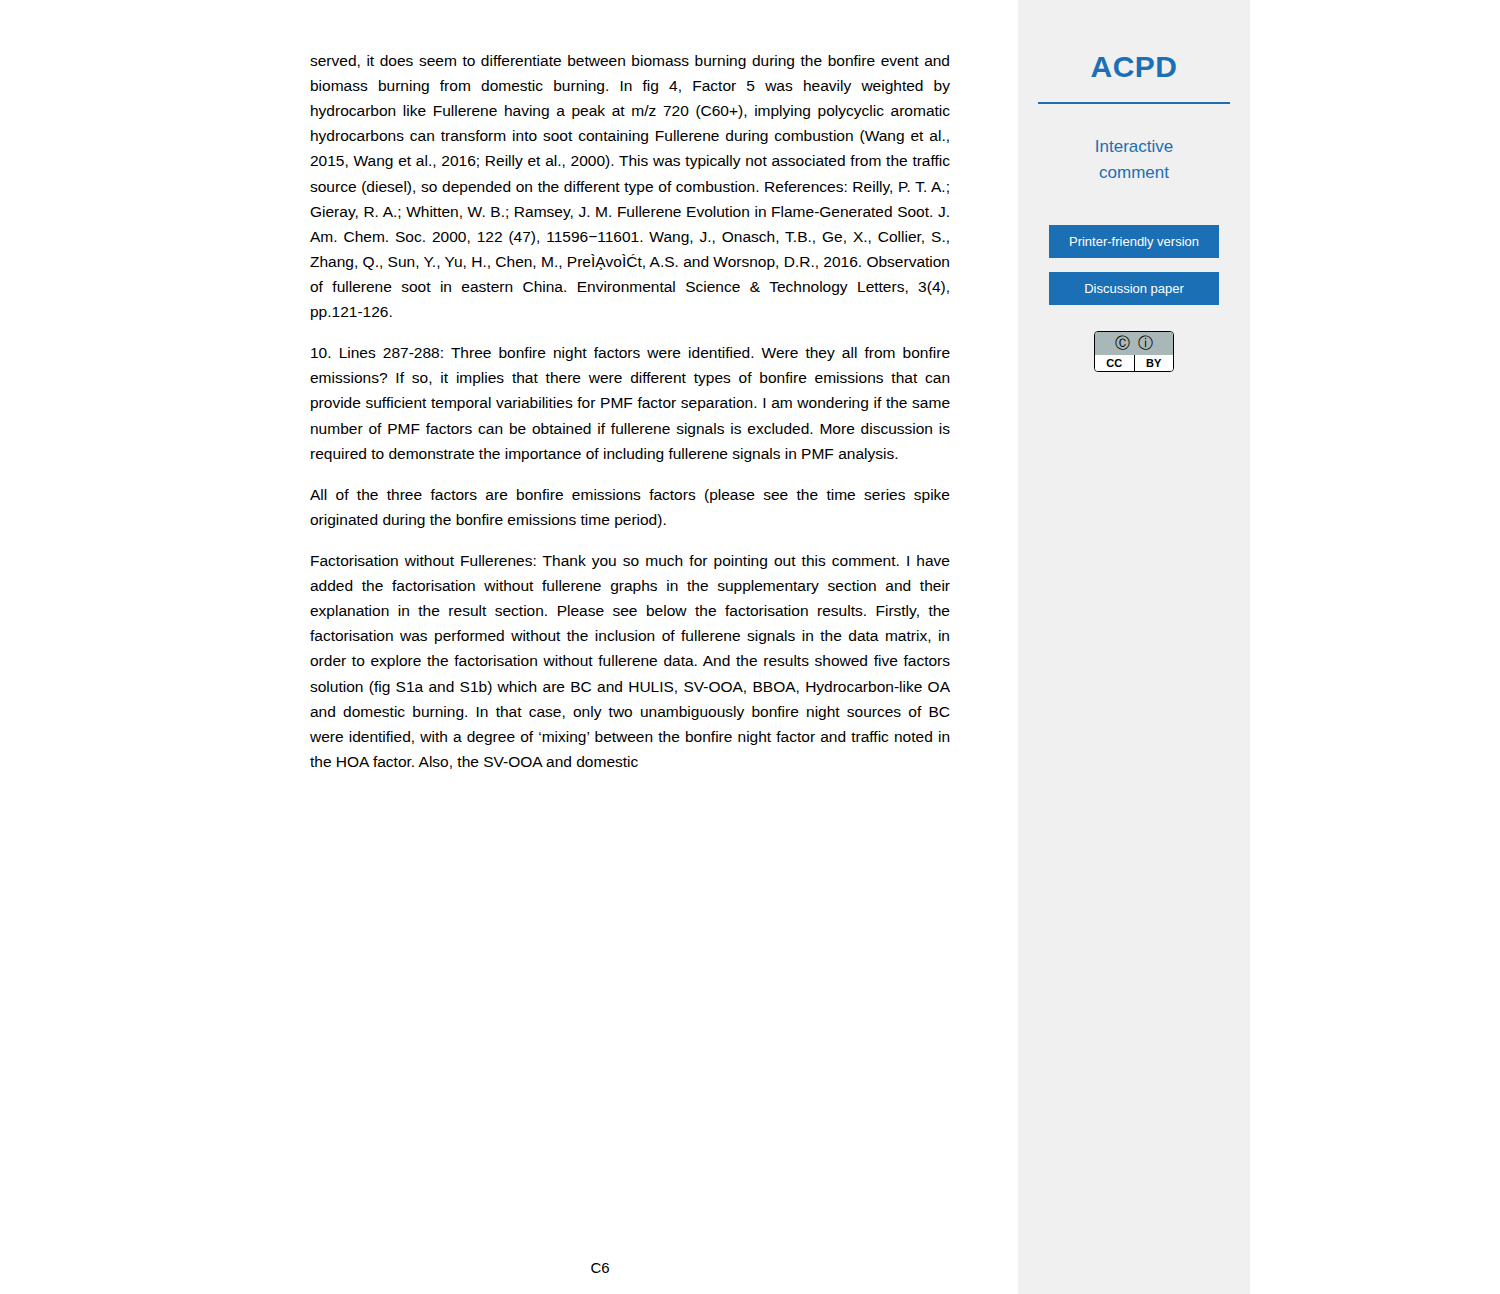ACPD
Interactive
comment
Printer-friendly version Discussion paper
Ⓒ ⓘ
CC BY
served, it does seem to differentiate between biomass burning during the bonfire event and biomass burning from domestic burning. In fig 4, Factor 5 was heavily weighted by hydrocarbon like Fullerene having a peak at m/z 720 (C60+), implying polycyclic aromatic hydrocarbons can transform into soot containing Fullerene during combustion (Wang et al., 2015, Wang et al., 2016; Reilly et al., 2000). This was typically not associated from the traffic source (diesel), so depended on the different type of combustion. References: Reilly, P. T. A.; Gieray, R. A.; Whitten, W. B.; Ramsey, J. M. Fullerene Evolution in Flame-Generated Soot. J. Am. Chem. Soc. 2000, 122 (47), 11596−11601. Wang, J., Onasch, T.B., Ge, X., Collier, S., Zhang, Q., Sun, Y., Yu, H., Chen, M., PreÌA̧voÌĆt, A.S. and Worsnop, D.R., 2016. Observation of fullerene soot in eastern China. Environmental Science & Technology Letters, 3(4), pp.121-126.
10. Lines 287-288: Three bonfire night factors were identified. Were they all from bonfire emissions? If so, it implies that there were different types of bonfire emissions that can provide sufficient temporal variabilities for PMF factor separation. I am wondering if the same number of PMF factors can be obtained if fullerene signals is excluded. More discussion is required to demonstrate the importance of including fullerene signals in PMF analysis.
All of the three factors are bonfire emissions factors (please see the time series spike originated during the bonfire emissions time period).
Factorisation without Fullerenes: Thank you so much for pointing out this comment. I have added the factorisation without fullerene graphs in the supplementary section and their explanation in the result section. Please see below the factorisation results. Firstly, the factorisation was performed without the inclusion of fullerene signals in the data matrix, in order to explore the factorisation without fullerene data. And the results showed five factors solution (fig S1a and S1b) which are BC and HULIS, SV-OOA, BBOA, Hydrocarbon-like OA and domestic burning. In that case, only two unambiguously bonfire night sources of BC were identified, with a degree of ‘mixing’ between the bonfire night factor and traffic noted in the HOA factor. Also, the SV-OOA and domestic
C6